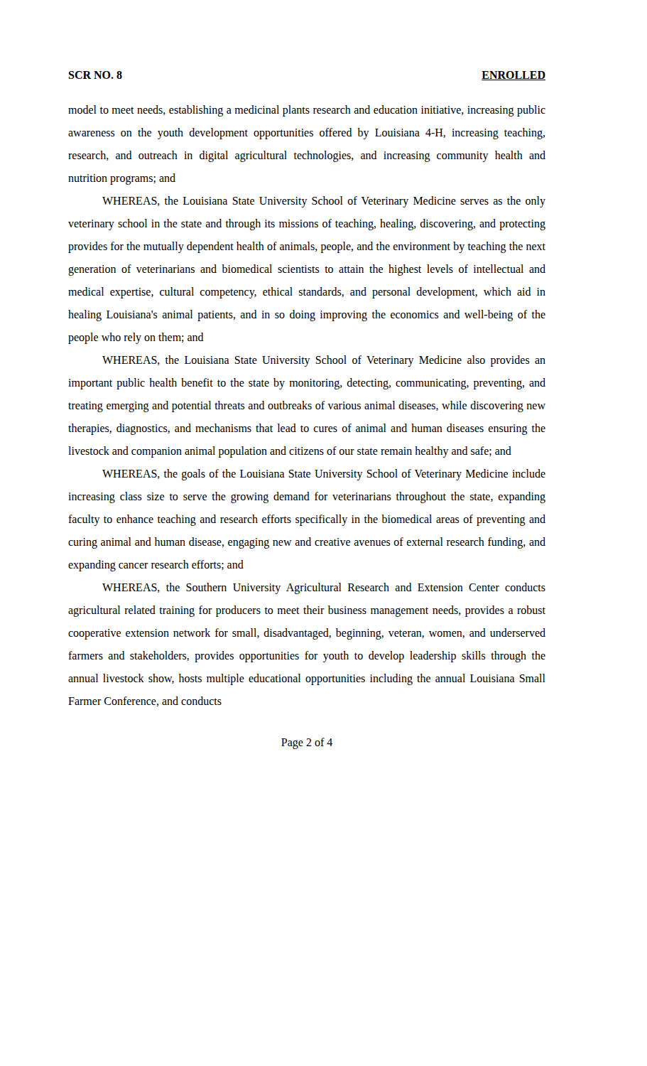SCR NO. 8
ENROLLED
model to meet needs, establishing a medicinal plants research and education initiative, increasing public awareness on the youth development opportunities offered by Louisiana 4-H, increasing teaching, research, and outreach in digital agricultural technologies, and increasing community health and nutrition programs; and
WHEREAS, the Louisiana State University School of Veterinary Medicine serves as the only veterinary school in the state and through its missions of teaching, healing, discovering, and protecting provides for the mutually dependent health of animals, people, and the environment by teaching the next generation of veterinarians and biomedical scientists to attain the highest levels of intellectual and medical expertise, cultural competency, ethical standards, and personal development, which aid in healing Louisiana's animal patients, and in so doing improving the economics and well-being of the people who rely on them; and
WHEREAS, the Louisiana State University School of Veterinary Medicine also provides an important public health benefit to the state by monitoring, detecting, communicating, preventing, and treating emerging and potential threats and outbreaks of various animal diseases, while discovering new therapies, diagnostics, and mechanisms that lead to cures of animal and human diseases ensuring the livestock and companion animal population and citizens of our state remain healthy and safe; and
WHEREAS, the goals of the Louisiana State University School of Veterinary Medicine include increasing class size to serve the growing demand for veterinarians throughout the state, expanding faculty to enhance teaching and research efforts specifically in the biomedical areas of preventing and curing animal and human disease, engaging new and creative avenues of external research funding, and expanding cancer research efforts; and
WHEREAS, the Southern University Agricultural Research and Extension Center conducts agricultural related training for producers to meet their business management needs, provides a robust cooperative extension network for small, disadvantaged, beginning, veteran, women, and underserved farmers and stakeholders, provides opportunities for youth to develop leadership skills through the annual livestock show, hosts multiple educational opportunities including the annual Louisiana Small Farmer Conference, and conducts
Page 2 of 4